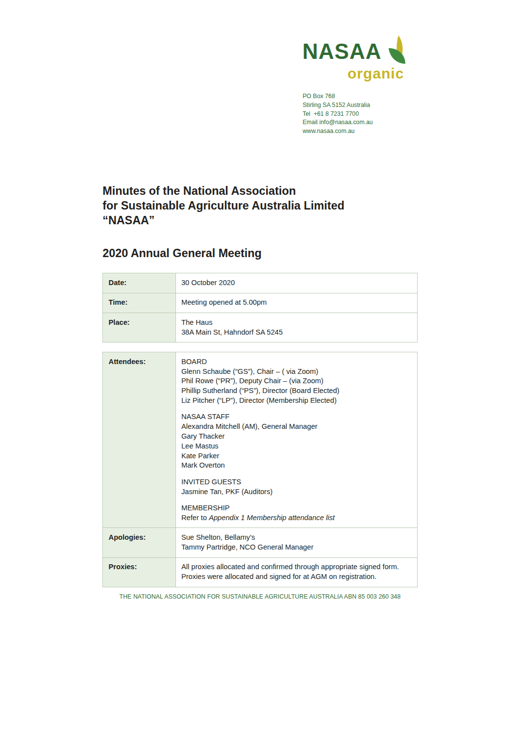NASAA organic
PO Box 768
Stirling SA 5152 Australia
Tel +61 8 7231 7700
Email info@nasaa.com.au
www.nasaa.com.au
Minutes of the National Association
for Sustainable Agriculture Australia Limited
“NASAA”
2020 Annual General Meeting
| Date: | 30 October 2020 |
| Time: | Meeting opened at 5.00pm |
| Place: | The Haus 38A Main St, Hahndorf SA 5245 |
| Attendees: | BOARD Glenn Schaube (“GS”), Chair – ( via Zoom) Phil Rowe (“PR”), Deputy Chair – (via Zoom) Phillip Sutherland (“PS”), Director (Board Elected) Liz Pitcher (“LP”), Director (Membership Elected) NASAA STAFF Alexandra Mitchell (AM), General Manager Gary Thacker Lee Mastus Kate Parker Mark Overton INVITED GUESTS Jasmine Tan, PKF (Auditors) MEMBERSHIP Refer to Appendix 1 Membership attendance list |
| Apologies: | Sue Shelton, Bellamy’s Tammy Partridge, NCO General Manager |
| Proxies: | All proxies allocated and confirmed through appropriate signed form. Proxies were allocated and signed for at AGM on registration. |
THE NATIONAL ASSOCIATION FOR SUSTAINABLE AGRICULTURE AUSTRALIA ABN 85 003 260 348